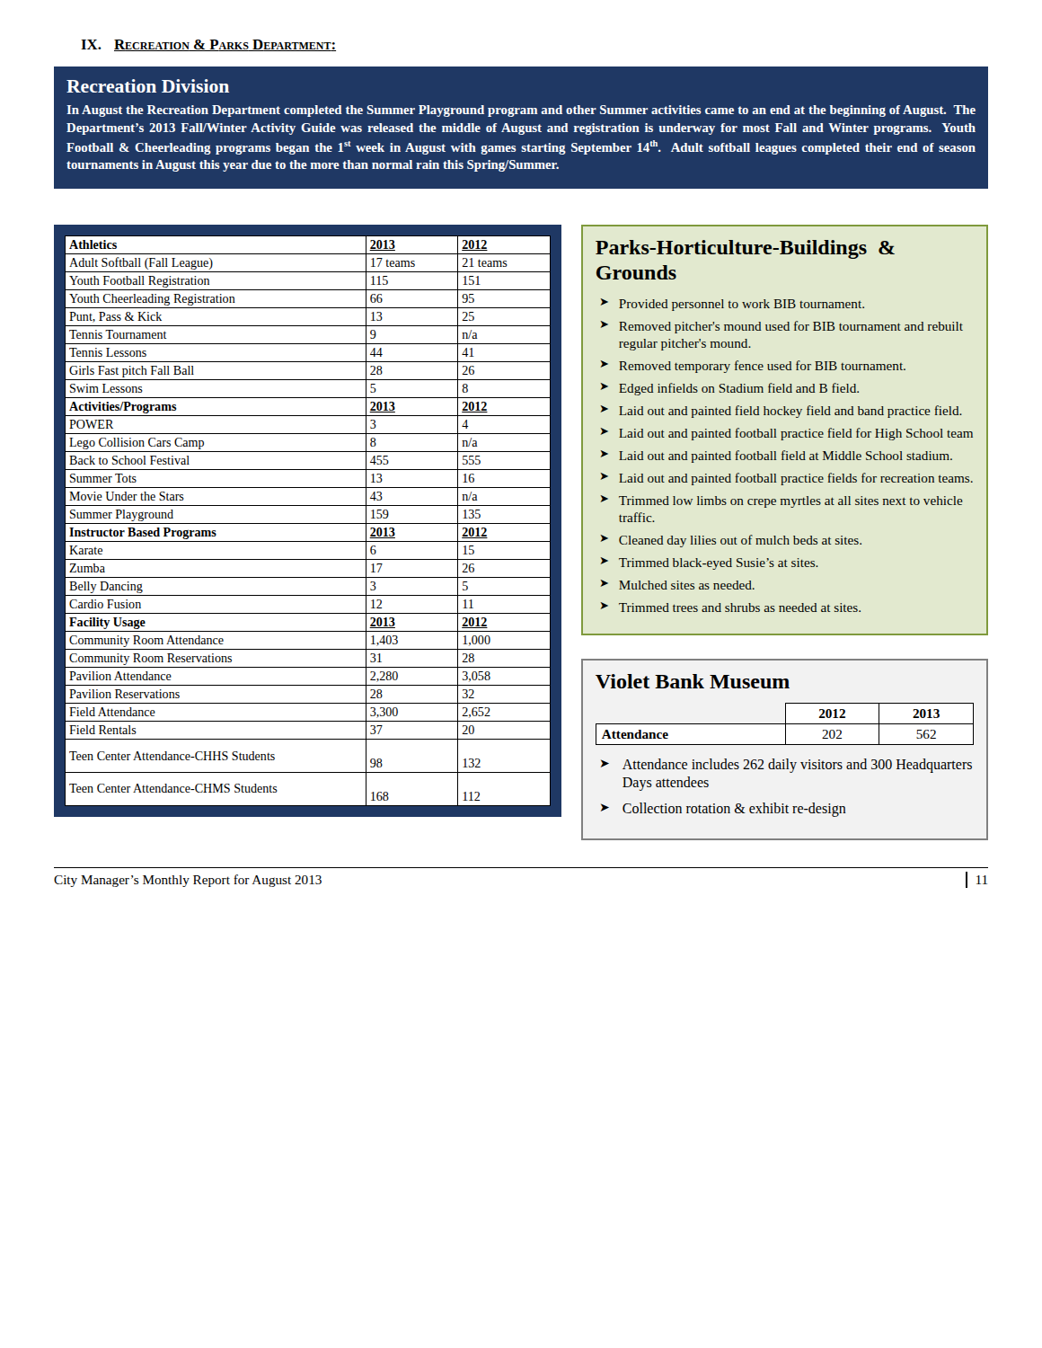IX. Recreation & Parks Department:
Recreation Division
In August the Recreation Department completed the Summer Playground program and other Summer activities came to an end at the beginning of August. The Department’s 2013 Fall/Winter Activity Guide was released the middle of August and registration is underway for most Fall and Winter programs. Youth Football & Cheerleading programs began the 1st week in August with games starting September 14th. Adult softball leagues completed their end of season tournaments in August this year due to the more than normal rain this Spring/Summer.
| Athletics | 2013 | 2012 |
| --- | --- | --- |
| Adult Softball (Fall League) | 17 teams | 21 teams |
| Youth Football Registration | 115 | 151 |
| Youth Cheerleading Registration | 66 | 95 |
| Punt, Pass & Kick | 13 | 25 |
| Tennis Tournament | 9 | n/a |
| Tennis Lessons | 44 | 41 |
| Girls Fast pitch Fall Ball | 28 | 26 |
| Swim Lessons | 5 | 8 |
| Activities/Programs | 2013 | 2012 |
| POWER | 3 | 4 |
| Lego Collision Cars Camp | 8 | n/a |
| Back to School Festival | 455 | 555 |
| Summer Tots | 13 | 16 |
| Movie Under the Stars | 43 | n/a |
| Summer Playground | 159 | 135 |
| Instructor Based Programs | 2013 | 2012 |
| Karate | 6 | 15 |
| Zumba | 17 | 26 |
| Belly Dancing | 3 | 5 |
| Cardio Fusion | 12 | 11 |
| Facility Usage | 2013 | 2012 |
| Community Room Attendance | 1,403 | 1,000 |
| Community Room Reservations | 31 | 28 |
| Pavilion Attendance | 2,280 | 3,058 |
| Pavilion Reservations | 28 | 32 |
| Field Attendance | 3,300 | 2,652 |
| Field Rentals | 37 | 20 |
| Teen Center Attendance-CHHS Students | 98 | 132 |
| Teen Center Attendance-CHMS Students | 168 | 112 |
Parks-Horticulture-Buildings & Grounds
Provided personnel to work BIB tournament.
Removed pitcher's mound used for BIB tournament and rebuilt regular pitcher's mound.
Removed temporary fence used for BIB tournament.
Edged infields on Stadium field and B field.
Laid out and painted field hockey field and band practice field.
Laid out and painted football practice field for High School team
Laid out and painted football field at Middle School stadium.
Laid out and painted football practice fields for recreation teams.
Trimmed low limbs on crepe myrtles at all sites next to vehicle traffic.
Cleaned day lilies out of mulch beds at sites.
Trimmed black-eyed Susie’s at sites.
Mulched sites as needed.
Trimmed trees and shrubs as needed at sites.
Violet Bank Museum
| | 2012 | 2013 |
| --- | --- | --- |
| Attendance | 202 | 562 |
Attendance includes 262 daily visitors and 300 Headquarters Days attendees
Collection rotation & exhibit re-design
City Manager’s Monthly Report for August 2013
11